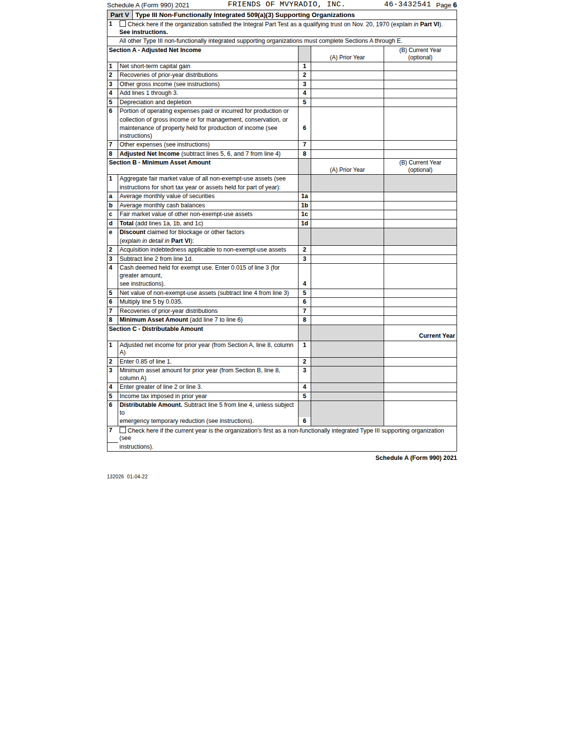Schedule A (Form 990) 2021
FRIENDS OF MVYRADIO, INC.
46-3432541
Page 6
Part V
Type III Non-Functionally Integrated 509(a)(3) Supporting Organizations
| 1 | Check here if the organization satisfied the Integral Part Test as a qualifying trust on Nov. 20, 1970 ( explain in Part VI ). See instructions. |
| | All other Type III non-functionally integrated supporting organizations must complete Sections A through E. |
| Section A - Adjusted Net Income | | (A) Prior Year | (B) Current Year (optional) |
| 1 | Net short-term capital gain | 1 | | |
| 2 | Recoveries of prior-year distributions | 2 | | |
| 3 | Other gross income (see instructions) | 3 | | |
| 4 | Add lines 1 through 3. | 4 | | |
| 5 | Depreciation and depletion | 5 | | |
| 6 | Portion of operating expenses paid or incurred for production or | | | |
| | collection of gross income or for management, conservation, or | | | |
| | maintenance of property held for production of income (see instructions) | 6 | | |
| 7 | Other expenses (see instructions) | 7 | | |
| 8 | Adjusted Net Income (subtract lines 5, 6, and 7 from line 4) | 8 | | |
| Section B - Minimum Asset Amount | | (A) Prior Year | (B) Current Year (optional) |
| 1 | Aggregate fair market value of all non-exempt-use assets (see | | | |
| | instructions for short tax year or assets held for part of year): | | | |
| a | Average monthly value of securities | 1a | | |
| b | Average monthly cash balances | 1b | | |
| c | Fair market value of other non-exempt-use assets | 1c | | |
| d | Total (add lines 1a, 1b, and 1c) | 1d | | |
| e | Discount claimed for blockage or other factors | | | |
| | ( explain in detail in Part VI ): | | | |
| 2 | Acquisition indebtedness applicable to non-exempt-use assets | 2 | | |
| 3 | Subtract line 2 from line 1d. | 3 | | |
| 4 | Cash deemed held for exempt use. Enter 0.015 of line 3 (for greater amount, | | | |
| | see instructions). | 4 | | |
| 5 | Net value of non-exempt-use assets (subtract line 4 from line 3) | 5 | | |
| 6 | Multiply line 5 by 0.035. | 6 | | |
| 7 | Recoveries of prior-year distributions | 7 | | |
| 8 | Minimum Asset Amount (add line 7 to line 6) | 8 | | |
| Section C - Distributable Amount | | | Current Year |
| 1 | Adjusted net income for prior year (from Section A, line 8, column A) | 1 | | |
| 2 | Enter 0.85 of line 1. | 2 | | |
| 3 | Minimum asset amount for prior year (from Section B, line 8, column A) | 3 | | |
| 4 | Enter greater of line 2 or line 3. | 4 | | |
| 5 | Income tax imposed in prior year | 5 | | |
| 6 | Distributable Amount. Subtract line 5 from line 4, unless subject to | | | |
| | emergency temporary reduction (see instructions). | 6 | | |
| 7 | Check here if the current year is the organization's first as a non-functionally integrated Type III supporting organization (see |
| | instructions). |
Schedule A (Form 990) 2021
132026 01-04-22